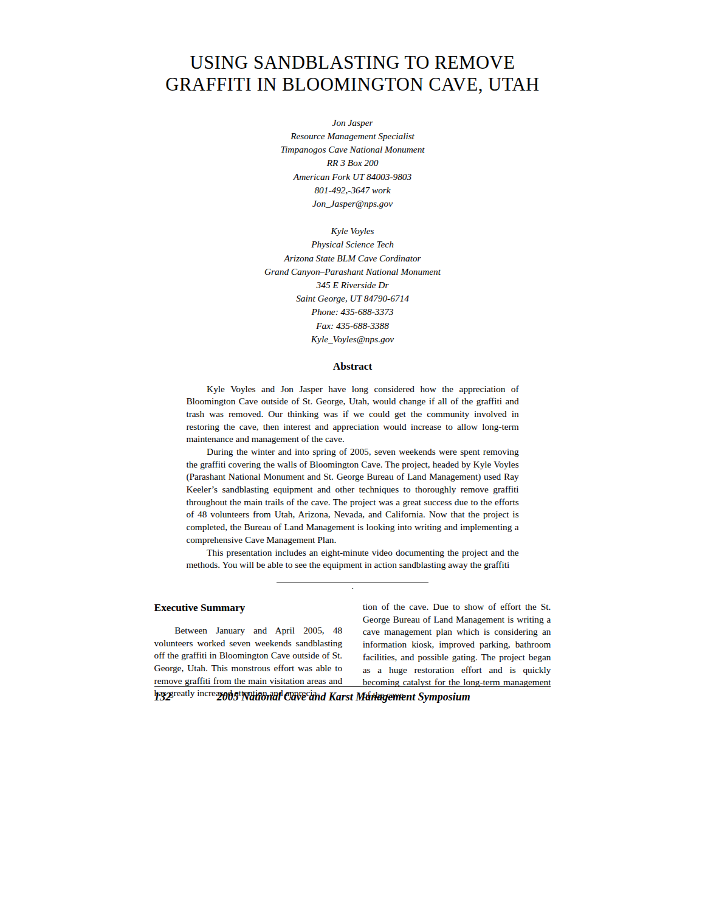Using Sandblasting to Remove
Graffiti in Bloomington Cave, Utah
Jon Jasper
Resource Management Specialist
Timpanogos Cave National Monument
RR 3 Box 200
American Fork UT 84003-9803
801-492,-3647 work
Jon_Jasper@nps.gov
Kyle Voyles
Physical Science Tech
Arizona State BLM Cave Cordinator
Grand Canyon–Parashant National Monument
345 E Riverside Dr
Saint George, UT 84790-6714
Phone: 435-688-3373
Fax: 435-688-3388
Kyle_Voyles@nps.gov
Abstract
Kyle Voyles and Jon Jasper have long considered how the appreciation of Bloomington Cave outside of St. George, Utah, would change if all of the graffiti and trash was removed. Our thinking was if we could get the community involved in restoring the cave, then interest and appreciation would increase to allow long-term maintenance and management of the cave.
During the winter and into spring of 2005, seven weekends were spent removing the graffiti covering the walls of Bloomington Cave. The project, headed by Kyle Voyles (Parashant National Monument and St. George Bureau of Land Management) used Ray Keeler’s sandblasting equipment and other techniques to thoroughly remove graffiti throughout the main trails of the cave. The project was a great success due to the efforts of 48 volunteers from Utah, Arizona, Nevada, and California. Now that the project is completed, the Bureau of Land Management is looking into writing and implementing a comprehensive Cave Management Plan.
This presentation includes an eight-minute video documenting the project and the methods. You will be able to see the equipment in action sandblasting away the graffiti
.
Executive Summary
Between January and April 2005, 48 volunteers worked seven weekends sandblasting off the graffiti in Bloomington Cave outside of St. George, Utah. This monstrous effort was able to remove graffiti from the main visitation areas and has greatly increased attention and apprecia-
tion of the cave. Due to show of effort the St. George Bureau of Land Management is writing a cave management plan which is considering an information kiosk, improved parking, bathroom facilities, and possible gating. The project began as a huge restoration effort and is quickly becoming catalyst for the long-term management of the cave.
132
2005 National Cave and Karst Management Symposium